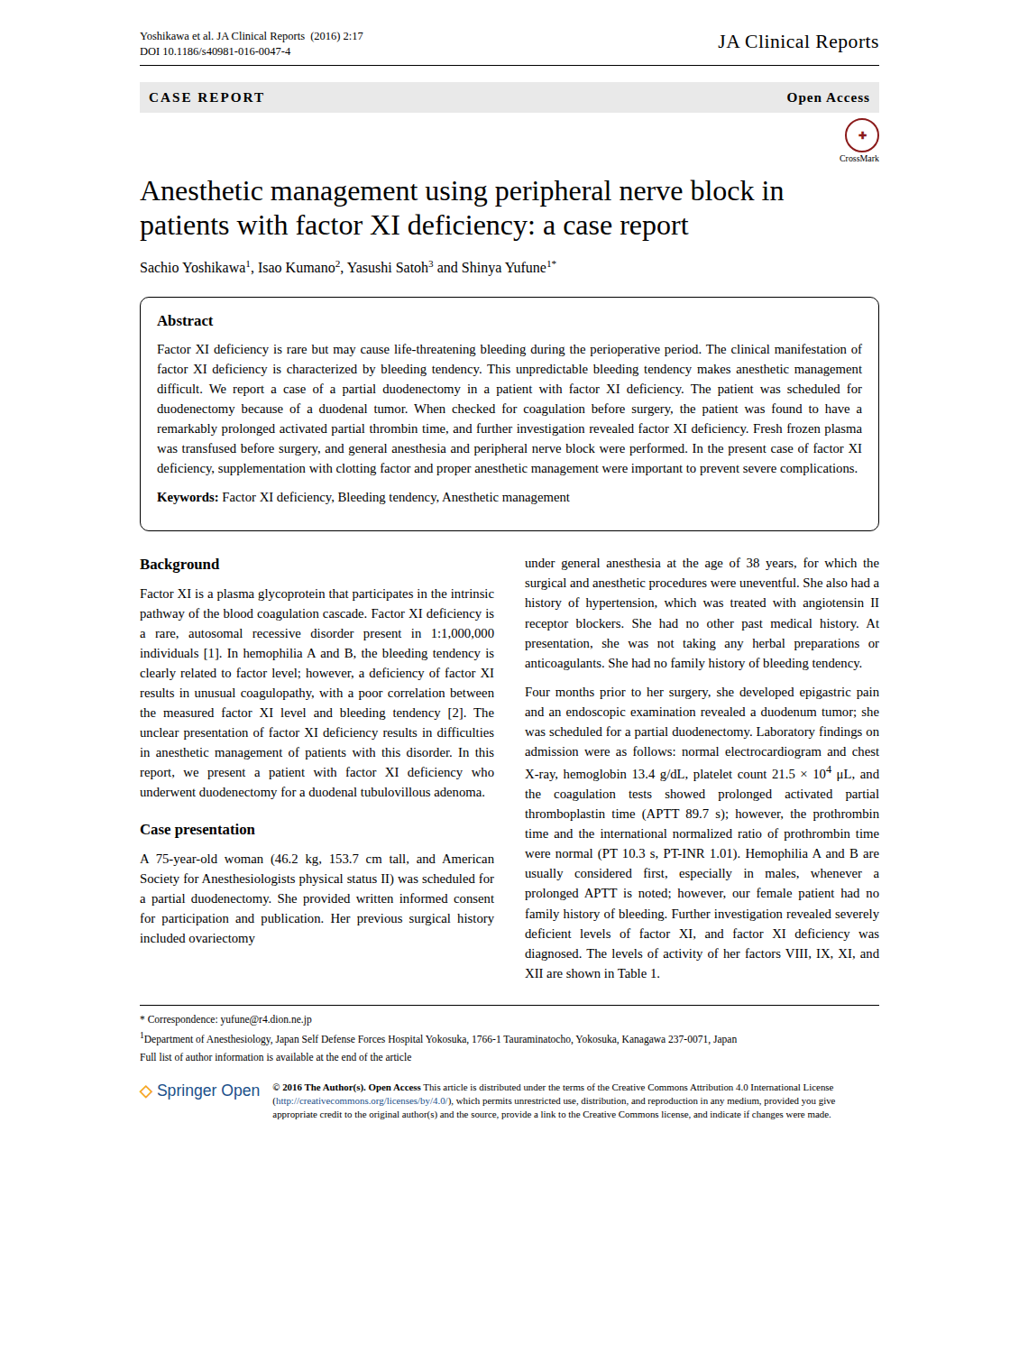Yoshikawa et al. JA Clinical Reports (2016) 2:17
DOI 10.1186/s40981-016-0047-4
JA Clinical Reports
CASE REPORT Open Access
✚
CrossMark
Anesthetic management using peripheral nerve block in patients with factor XI deficiency: a case report
Sachio Yoshikawa1, Isao Kumano2, Yasushi Satoh3 and Shinya Yufune1*
Abstract
Factor XI deficiency is rare but may cause life-threatening bleeding during the perioperative period. The clinical manifestation of factor XI deficiency is characterized by bleeding tendency. This unpredictable bleeding tendency makes anesthetic management difficult. We report a case of a partial duodenectomy in a patient with factor XI deficiency. The patient was scheduled for duodenectomy because of a duodenal tumor. When checked for coagulation before surgery, the patient was found to have a remarkably prolonged activated partial thrombin time, and further investigation revealed factor XI deficiency. Fresh frozen plasma was transfused before surgery, and general anesthesia and peripheral nerve block were performed. In the present case of factor XI deficiency, supplementation with clotting factor and proper anesthetic management were important to prevent severe complications.
Keywords: Factor XI deficiency, Bleeding tendency, Anesthetic management
Background
Factor XI is a plasma glycoprotein that participates in the intrinsic pathway of the blood coagulation cascade. Factor XI deficiency is a rare, autosomal recessive disorder present in 1:1,000,000 individuals [1]. In hemophilia A and B, the bleeding tendency is clearly related to factor level; however, a deficiency of factor XI results in unusual coagulopathy, with a poor correlation between the measured factor XI level and bleeding tendency [2]. The unclear presentation of factor XI deficiency results in difficulties in anesthetic management of patients with this disorder. In this report, we present a patient with factor XI deficiency who underwent duodenectomy for a duodenal tubulovillous adenoma.
Case presentation
A 75-year-old woman (46.2 kg, 153.7 cm tall, and American Society for Anesthesiologists physical status II) was scheduled for a partial duodenectomy. She provided written informed consent for participation and publication. Her previous surgical history included ovariectomy
under general anesthesia at the age of 38 years, for which the surgical and anesthetic procedures were uneventful. She also had a history of hypertension, which was treated with angiotensin II receptor blockers. She had no other past medical history. At presentation, she was not taking any herbal preparations or anticoagulants. She had no family history of bleeding tendency.
Four months prior to her surgery, she developed epigastric pain and an endoscopic examination revealed a duodenum tumor; she was scheduled for a partial duodenectomy. Laboratory findings on admission were as follows: normal electrocardiogram and chest X-ray, hemoglobin 13.4 g/dL, platelet count 21.5 × 104 μL, and the coagulation tests showed prolonged activated partial thromboplastin time (APTT 89.7 s); however, the prothrombin time and the international normalized ratio of prothrombin time were normal (PT 10.3 s, PT-INR 1.01). Hemophilia A and B are usually considered first, especially in males, whenever a prolonged APTT is noted; however, our female patient had no family history of bleeding. Further investigation revealed severely deficient levels of factor XI, and factor XI deficiency was diagnosed. The levels of activity of her factors VIII, IX, XI, and XII are shown in Table 1.
* Correspondence: yufune@r4.dion.ne.jp
1Department of Anesthesiology, Japan Self Defense Forces Hospital Yokosuka, 1766-1 Tauraminatocho, Yokosuka, Kanagawa 237-0071, Japan
Full list of author information is available at the end of the article
◇ Springer Open
© 2016 The Author(s). Open Access This article is distributed under the terms of the Creative Commons Attribution 4.0 International License (http://creativecommons.org/licenses/by/4.0/), which permits unrestricted use, distribution, and reproduction in any medium, provided you give appropriate credit to the original author(s) and the source, provide a link to the Creative Commons license, and indicate if changes were made.